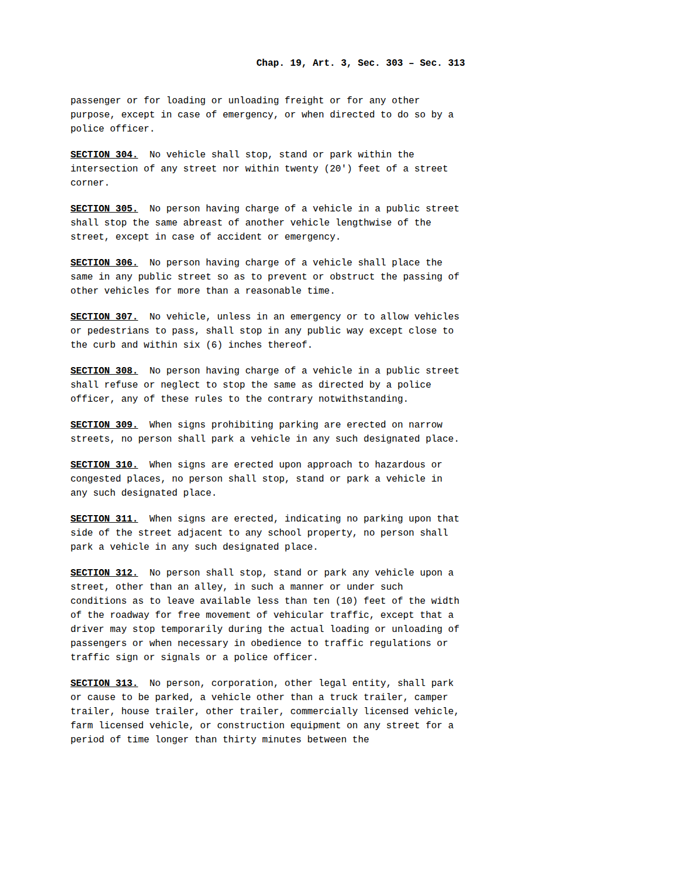Chap. 19, Art. 3, Sec. 303 – Sec. 313
passenger or for loading or unloading freight or for any other purpose, except in case of emergency, or when directed to do so by a police officer.
SECTION 304. No vehicle shall stop, stand or park within the intersection of any street nor within twenty (20′) feet of a street corner.
SECTION 305. No person having charge of a vehicle in a public street shall stop the same abreast of another vehicle lengthwise of the street, except in case of accident or emergency.
SECTION 306. No person having charge of a vehicle shall place the same in any public street so as to prevent or obstruct the passing of other vehicles for more than a reasonable time.
SECTION 307. No vehicle, unless in an emergency or to allow vehicles or pedestrians to pass, shall stop in any public way except close to the curb and within six (6) inches thereof.
SECTION 308. No person having charge of a vehicle in a public street shall refuse or neglect to stop the same as directed by a police officer, any of these rules to the contrary notwithstanding.
SECTION 309. When signs prohibiting parking are erected on narrow streets, no person shall park a vehicle in any such designated place.
SECTION 310. When signs are erected upon approach to hazardous or congested places, no person shall stop, stand or park a vehicle in any such designated place.
SECTION 311. When signs are erected, indicating no parking upon that side of the street adjacent to any school property, no person shall park a vehicle in any such designated place.
SECTION 312. No person shall stop, stand or park any vehicle upon a street, other than an alley, in such a manner or under such conditions as to leave available less than ten (10) feet of the width of the roadway for free movement of vehicular traffic, except that a driver may stop temporarily during the actual loading or unloading of passengers or when necessary in obedience to traffic regulations or traffic sign or signals or a police officer.
SECTION 313. No person, corporation, other legal entity, shall park or cause to be parked, a vehicle other than a truck trailer, camper trailer, house trailer, other trailer, commercially licensed vehicle, farm licensed vehicle, or construction equipment on any street for a period of time longer than thirty minutes between the